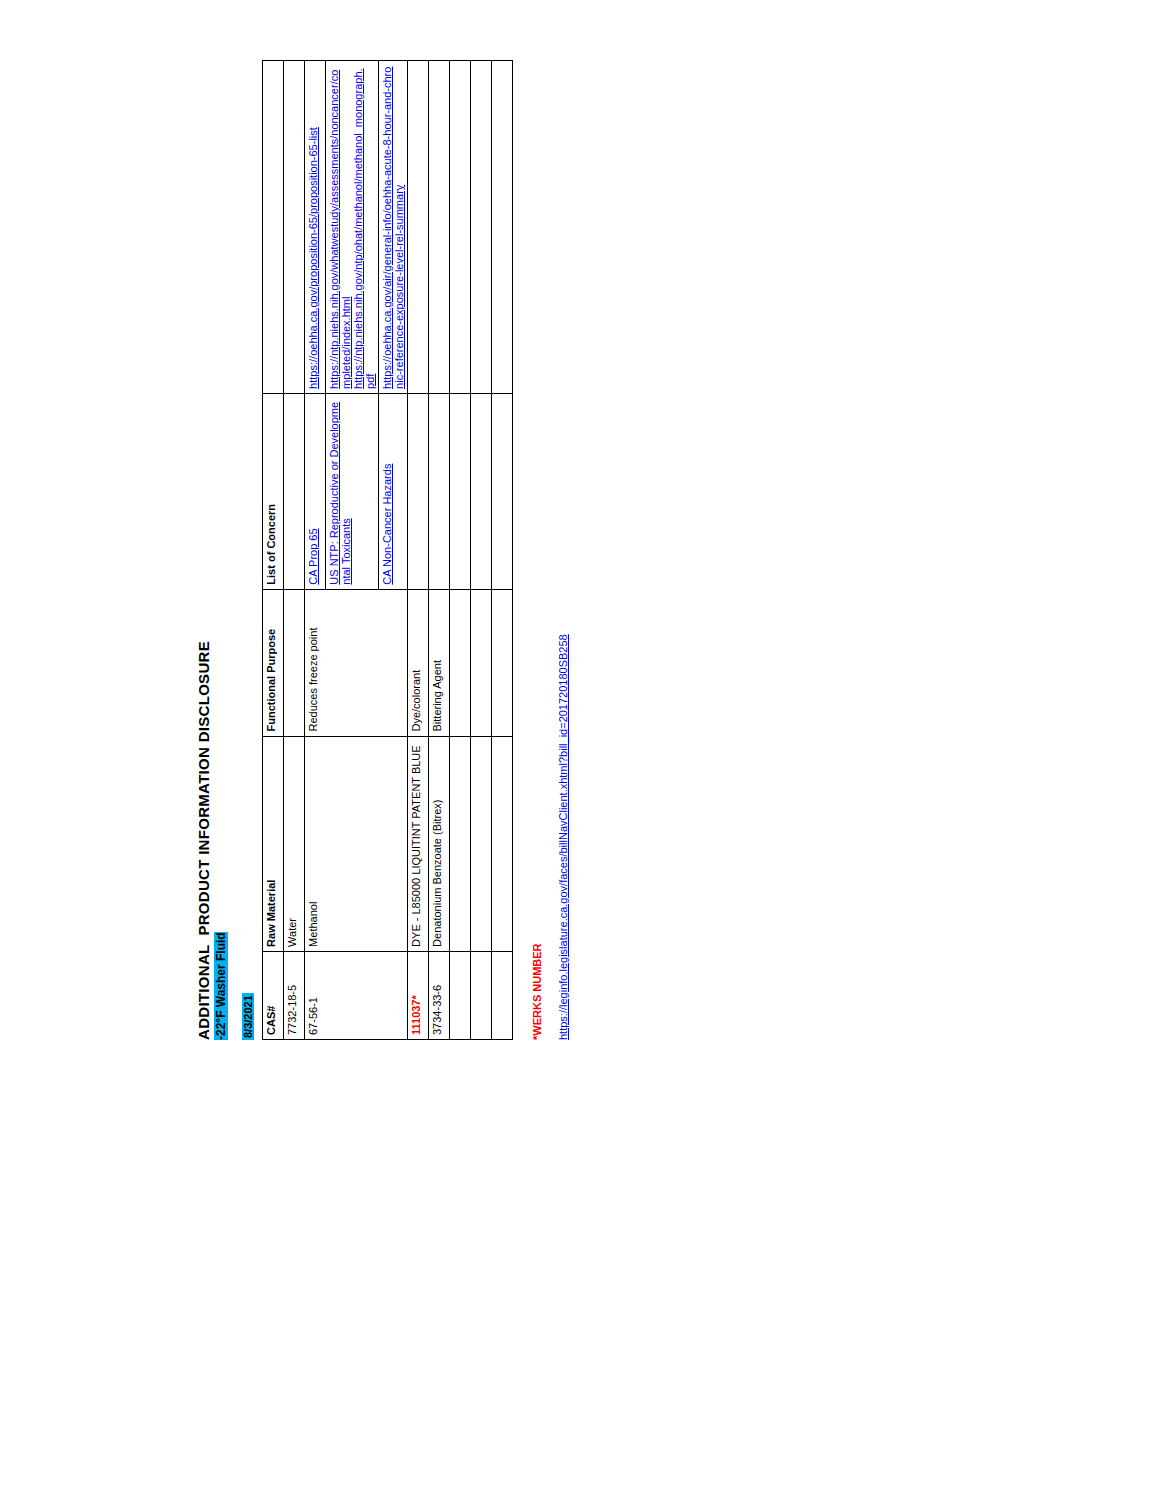ADDITIONAL PRODUCT INFORMATION DISCLOSURE
-22°F Washer Fluid
8/3/2021
| CAS# | Raw Material | Functional Purpose | List of Concern | |
| --- | --- | --- | --- | --- |
| 7732-18-5 | Water | | | |
| 67-56-1 | Methanol | Reduces freeze point | CA Prop 65 | https://oehha.ca.gov/proposition-65/proposition-65-list |
| US NTP: Reproductive or Developmental Toxicants | https://ntp.niehs.nih.gov/whatwestudy/assessments/noncancer/completed/index.html https://ntp.niehs.nih.gov/ntp/ohat/methanol/methanol_monograph.pdf |
| CA Non-Cancer Hazards | https://oehha.ca.gov/air/general-info/oehha-acute-8-hour-and-chronic-reference-exposure-level-rel-summary |
| 111037* | DYE - L85000 LIQUITINT PATENT BLUE | Dye/colorant | | |
| 3734-33-6 | Denatonium Benzoate (Bitrex) | Bittering Agent | | |
*WERKS NUMBER
https://leginfo.legislature.ca.gov/faces/billNavClient.xhtml?bill_id=201720180SB258